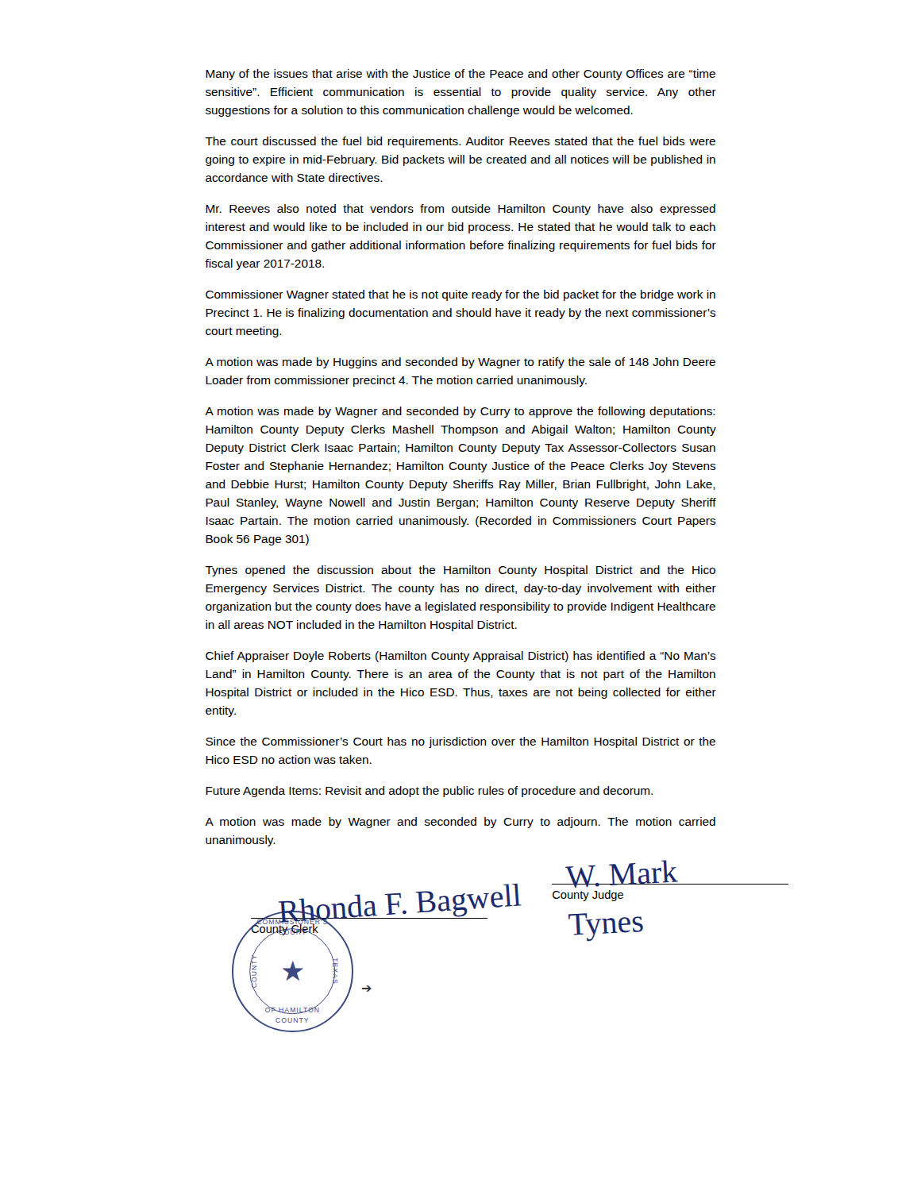Many of the issues that arise with the Justice of the Peace and other County Offices are “time sensitive”. Efficient communication is essential to provide quality service. Any other suggestions for a solution to this communication challenge would be welcomed.
The court discussed the fuel bid requirements. Auditor Reeves stated that the fuel bids were going to expire in mid-February. Bid packets will be created and all notices will be published in accordance with State directives.
Mr. Reeves also noted that vendors from outside Hamilton County have also expressed interest and would like to be included in our bid process. He stated that he would talk to each Commissioner and gather additional information before finalizing requirements for fuel bids for fiscal year 2017-2018.
Commissioner Wagner stated that he is not quite ready for the bid packet for the bridge work in Precinct 1. He is finalizing documentation and should have it ready by the next commissioner’s court meeting.
A motion was made by Huggins and seconded by Wagner to ratify the sale of 148 John Deere Loader from commissioner precinct 4. The motion carried unanimously.
A motion was made by Wagner and seconded by Curry to approve the following deputations: Hamilton County Deputy Clerks Mashell Thompson and Abigail Walton; Hamilton County Deputy District Clerk Isaac Partain; Hamilton County Deputy Tax Assessor-Collectors Susan Foster and Stephanie Hernandez; Hamilton County Justice of the Peace Clerks Joy Stevens and Debbie Hurst; Hamilton County Deputy Sheriffs Ray Miller, Brian Fullbright, John Lake, Paul Stanley, Wayne Nowell and Justin Bergan; Hamilton County Reserve Deputy Sheriff Isaac Partain. The motion carried unanimously. (Recorded in Commissioners Court Papers Book 56 Page 301)
Tynes opened the discussion about the Hamilton County Hospital District and the Hico Emergency Services District. The county has no direct, day-to-day involvement with either organization but the county does have a legislated responsibility to provide Indigent Healthcare in all areas NOT included in the Hamilton Hospital District.
Chief Appraiser Doyle Roberts (Hamilton County Appraisal District) has identified a “No Man’s Land” in Hamilton County. There is an area of the County that is not part of the Hamilton Hospital District or included in the Hico ESD. Thus, taxes are not being collected for either entity.
Since the Commissioner’s Court has no jurisdiction over the Hamilton Hospital District or the Hico ESD no action was taken.
Future Agenda Items: Revisit and adopt the public rules of procedure and decorum.
A motion was made by Wagner and seconded by Curry to adjourn. The motion carried unanimously.
County Clerk
County Judge
Rhonda F. Bagwell
W. Mark Tynes
COMMISSIONER'S COURT
OF HAMILTON COUNTY
COUNTY
TEXAS
★
➔